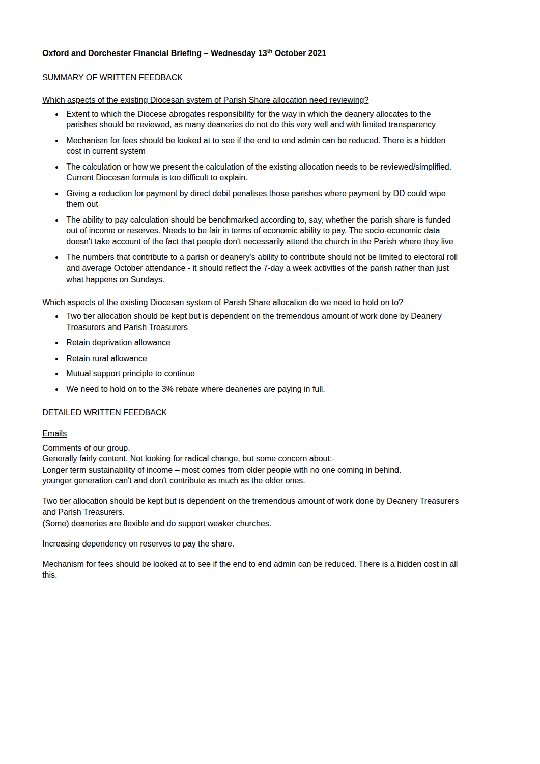Oxford and Dorchester Financial Briefing – Wednesday 13th October 2021
SUMMARY OF WRITTEN FEEDBACK
Which aspects of the existing Diocesan system of Parish Share allocation need reviewing?
Extent to which the Diocese abrogates responsibility for the way in which the deanery allocates to the parishes should be reviewed, as many deaneries do not do this very well and with limited transparency
Mechanism for fees should be looked at to see if the end to end admin can be reduced. There is a hidden cost in current system
The calculation or how we present the calculation of the existing allocation needs to be reviewed/simplified. Current Diocesan formula is too difficult to explain.
Giving a reduction for payment by direct debit penalises those parishes where payment by DD could wipe them out
The ability to pay calculation should be benchmarked according to, say, whether the parish share is funded out of income or reserves. Needs to be fair in terms of economic ability to pay. The socio-economic data doesn't take account of the fact that people don't necessarily attend the church in the Parish where they live
The numbers that contribute to a parish or deanery's ability to contribute should not be limited to electoral roll and average October attendance - it should reflect the 7-day a week activities of the parish rather than just what happens on Sundays.
Which aspects of the existing Diocesan system of Parish Share allocation do we need to hold on to?
Two tier allocation should be kept but is dependent on the tremendous amount of work done by Deanery Treasurers and Parish Treasurers
Retain deprivation allowance
Retain rural allowance
Mutual support principle to continue
We need to hold on to the 3% rebate where deaneries are paying in full.
DETAILED WRITTEN FEEDBACK
Emails
Comments of our group.
Generally fairly content. Not looking for radical change, but some concern about:-
Longer term sustainability of income – most comes from older people with no one coming in behind.
younger generation can't and don't contribute as much as the older ones.
Two tier allocation should be kept but is dependent on the tremendous amount of work done by Deanery Treasurers and Parish Treasurers.
(Some) deaneries are flexible and do support weaker churches.
Increasing dependency on reserves to pay the share.
Mechanism for fees should be looked at to see if the end to end admin can be reduced. There is a hidden cost in all this.